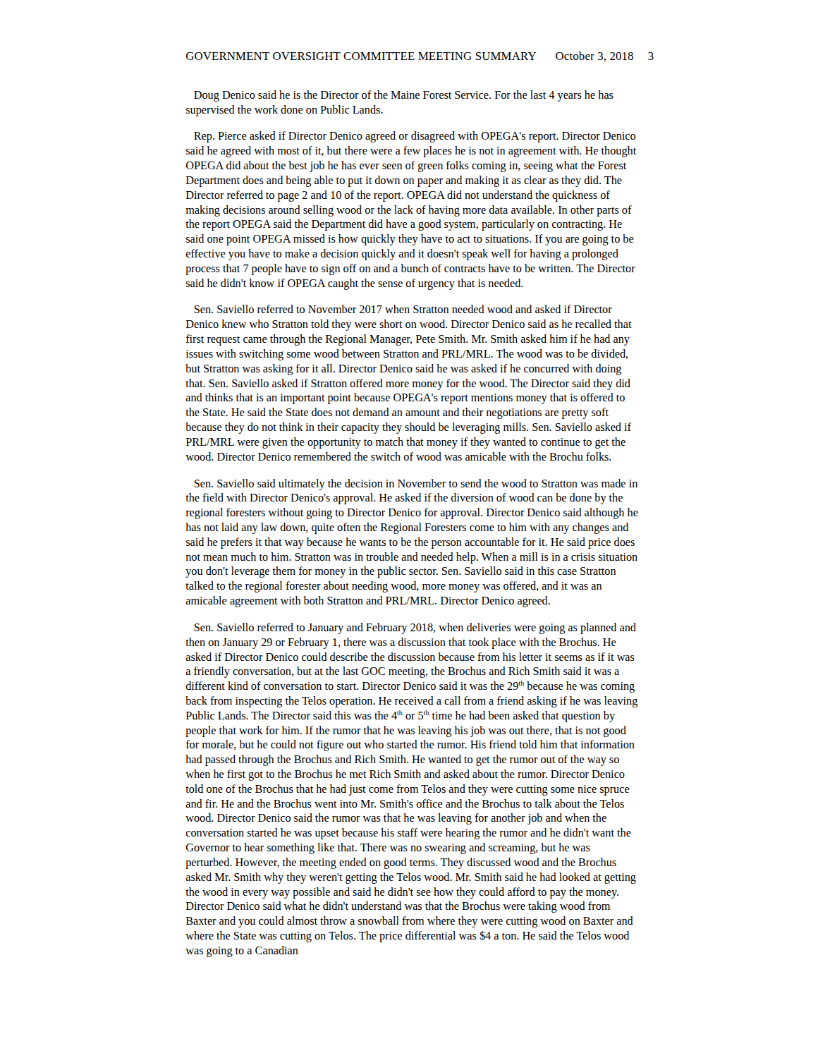GOVERNMENT OVERSIGHT COMMITTEE MEETING SUMMARYOctober 3, 2018
3
Doug Denico said he is the Director of the Maine Forest Service. For the last 4 years he has supervised the work done on Public Lands.
Rep. Pierce asked if Director Denico agreed or disagreed with OPEGA's report. Director Denico said he agreed with most of it, but there were a few places he is not in agreement with. He thought OPEGA did about the best job he has ever seen of green folks coming in, seeing what the Forest Department does and being able to put it down on paper and making it as clear as they did. The Director referred to page 2 and 10 of the report. OPEGA did not understand the quickness of making decisions around selling wood or the lack of having more data available. In other parts of the report OPEGA said the Department did have a good system, particularly on contracting. He said one point OPEGA missed is how quickly they have to act to situations. If you are going to be effective you have to make a decision quickly and it doesn't speak well for having a prolonged process that 7 people have to sign off on and a bunch of contracts have to be written. The Director said he didn't know if OPEGA caught the sense of urgency that is needed.
Sen. Saviello referred to November 2017 when Stratton needed wood and asked if Director Denico knew who Stratton told they were short on wood. Director Denico said as he recalled that first request came through the Regional Manager, Pete Smith. Mr. Smith asked him if he had any issues with switching some wood between Stratton and PRL/MRL. The wood was to be divided, but Stratton was asking for it all. Director Denico said he was asked if he concurred with doing that. Sen. Saviello asked if Stratton offered more money for the wood. The Director said they did and thinks that is an important point because OPEGA's report mentions money that is offered to the State. He said the State does not demand an amount and their negotiations are pretty soft because they do not think in their capacity they should be leveraging mills. Sen. Saviello asked if PRL/MRL were given the opportunity to match that money if they wanted to continue to get the wood. Director Denico remembered the switch of wood was amicable with the Brochu folks.
Sen. Saviello said ultimately the decision in November to send the wood to Stratton was made in the field with Director Denico's approval. He asked if the diversion of wood can be done by the regional foresters without going to Director Denico for approval. Director Denico said although he has not laid any law down, quite often the Regional Foresters come to him with any changes and said he prefers it that way because he wants to be the person accountable for it. He said price does not mean much to him. Stratton was in trouble and needed help. When a mill is in a crisis situation you don't leverage them for money in the public sector. Sen. Saviello said in this case Stratton talked to the regional forester about needing wood, more money was offered, and it was an amicable agreement with both Stratton and PRL/MRL. Director Denico agreed.
Sen. Saviello referred to January and February 2018, when deliveries were going as planned and then on January 29 or February 1, there was a discussion that took place with the Brochus. He asked if Director Denico could describe the discussion because from his letter it seems as if it was a friendly conversation, but at the last GOC meeting, the Brochus and Rich Smith said it was a different kind of conversation to start. Director Denico said it was the 29th because he was coming back from inspecting the Telos operation. He received a call from a friend asking if he was leaving Public Lands. The Director said this was the 4th or 5th time he had been asked that question by people that work for him. If the rumor that he was leaving his job was out there, that is not good for morale, but he could not figure out who started the rumor. His friend told him that information had passed through the Brochus and Rich Smith. He wanted to get the rumor out of the way so when he first got to the Brochus he met Rich Smith and asked about the rumor. Director Denico told one of the Brochus that he had just come from Telos and they were cutting some nice spruce and fir. He and the Brochus went into Mr. Smith's office and the Brochus to talk about the Telos wood. Director Denico said the rumor was that he was leaving for another job and when the conversation started he was upset because his staff were hearing the rumor and he didn't want the Governor to hear something like that. There was no swearing and screaming, but he was perturbed. However, the meeting ended on good terms. They discussed wood and the Brochus asked Mr. Smith why they weren't getting the Telos wood. Mr. Smith said he had looked at getting the wood in every way possible and said he didn't see how they could afford to pay the money. Director Denico said what he didn't understand was that the Brochus were taking wood from Baxter and you could almost throw a snowball from where they were cutting wood on Baxter and where the State was cutting on Telos. The price differential was $4 a ton. He said the Telos wood was going to a Canadian